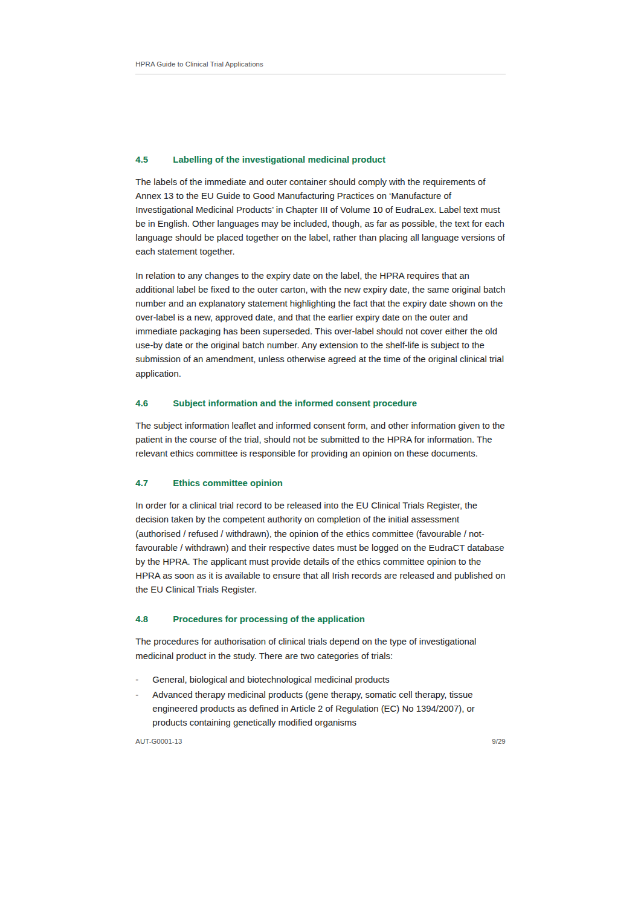HPRA Guide to Clinical Trial Applications
4.5 Labelling of the investigational medicinal product
The labels of the immediate and outer container should comply with the requirements of Annex 13 to the EU Guide to Good Manufacturing Practices on ‘Manufacture of Investigational Medicinal Products’ in Chapter III of Volume 10 of EudraLex. Label text must be in English. Other languages may be included, though, as far as possible, the text for each language should be placed together on the label, rather than placing all language versions of each statement together.
In relation to any changes to the expiry date on the label, the HPRA requires that an additional label be fixed to the outer carton, with the new expiry date, the same original batch number and an explanatory statement highlighting the fact that the expiry date shown on the over-label is a new, approved date, and that the earlier expiry date on the outer and immediate packaging has been superseded. This over-label should not cover either the old use-by date or the original batch number. Any extension to the shelf-life is subject to the submission of an amendment, unless otherwise agreed at the time of the original clinical trial application.
4.6 Subject information and the informed consent procedure
The subject information leaflet and informed consent form, and other information given to the patient in the course of the trial, should not be submitted to the HPRA for information. The relevant ethics committee is responsible for providing an opinion on these documents.
4.7 Ethics committee opinion
In order for a clinical trial record to be released into the EU Clinical Trials Register, the decision taken by the competent authority on completion of the initial assessment (authorised / refused / withdrawn), the opinion of the ethics committee (favourable / not-favourable / withdrawn) and their respective dates must be logged on the EudraCT database by the HPRA. The applicant must provide details of the ethics committee opinion to the HPRA as soon as it is available to ensure that all Irish records are released and published on the EU Clinical Trials Register.
4.8 Procedures for processing of the application
The procedures for authorisation of clinical trials depend on the type of investigational medicinal product in the study. There are two categories of trials:
General, biological and biotechnological medicinal products
Advanced therapy medicinal products (gene therapy, somatic cell therapy, tissue engineered products as defined in Article 2 of Regulation (EC) No 1394/2007), or products containing genetically modified organisms
AUT-G0001-13 9/29